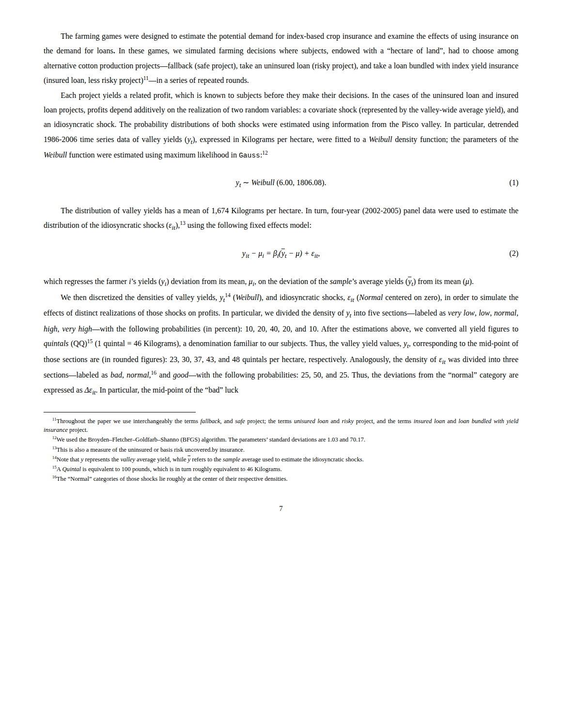The farming games were designed to estimate the potential demand for index-based crop insurance and examine the effects of using insurance on the demand for loans. In these games, we simulated farming decisions where subjects, endowed with a “hectare of land”, had to choose among alternative cotton production projects—fallback (safe project), take an uninsured loan (risky project), and take a loan bundled with index yield insurance (insured loan, less risky project)11—in a series of repeated rounds.
Each project yields a related profit, which is known to subjects before they make their decisions. In the cases of the uninsured loan and insured loan projects, profits depend additively on the realization of two random variables: a covariate shock (represented by the valley-wide average yield), and an idiosyncratic shock. The probability distributions of both shocks were estimated using information from the Pisco valley. In particular, detrended 1986-2006 time series data of valley yields (yt), expressed in Kilograms per hectare, were fitted to a Weibull density function; the parameters of the Weibull function were estimated using maximum likelihood in Gauss:12
yt ∼ Weibull (6.00, 1806.08). (1)
The distribution of valley yields has a mean of 1,674 Kilograms per hectare. In turn, four-year (2002-2005) panel data were used to estimate the distribution of the idiosyncratic shocks (εit),13 using the following fixed effects model:
yit − μi = βi(yt − μ) + εit, (2)
which regresses the farmer i’s yields (yi) deviation from its mean, μi, on the deviation of the sample’s average yields (yt) from its mean (μ).
We then discretized the densities of valley yields, yt14 (Weibull), and idiosyncratic shocks, εit (Normal centered on zero), in order to simulate the effects of distinct realizations of those shocks on profits. In particular, we divided the density of yt into five sections—labeled as very low, low, normal, high, very high—with the following probabilities (in percent): 10, 20, 40, 20, and 10. After the estimations above, we converted all yield figures to quintals (QQ)15 (1 quintal = 46 Kilograms), a denomination familiar to our subjects. Thus, the valley yield values, yt, corresponding to the mid-point of those sections are (in rounded figures): 23, 30, 37, 43, and 48 quintals per hectare, respectively. Analogously, the density of εit was divided into three sections—labeled as bad, normal,16 and good—with the following probabilities: 25, 50, and 25. Thus, the deviations from the “normal” category are expressed as Δεit. In particular, the mid-point of the “bad” luck
11Throughout the paper we use interchangeably the terms fallback, and safe project; the terms unisured loan and risky project, and the terms insured loan and loan bundled with yield insurance project.
12We used the Broyden–Fletcher–Goldfarb–Shanno (BFGS) algorithm. The parameters’ standard deviations are 1.03 and 70.17.
13This is also a measure of the uninsured or basis risk uncovered.by insurance.
14Note that y represents the valley average yield, while y refers to the sample average used to estimate the idiosyncratic shocks.
15A Quintal is equivalent to 100 pounds, which is in turn roughly equivalent to 46 Kilograms.
16The “Normal” categories of those shocks lie roughly at the center of their respective densities.
7